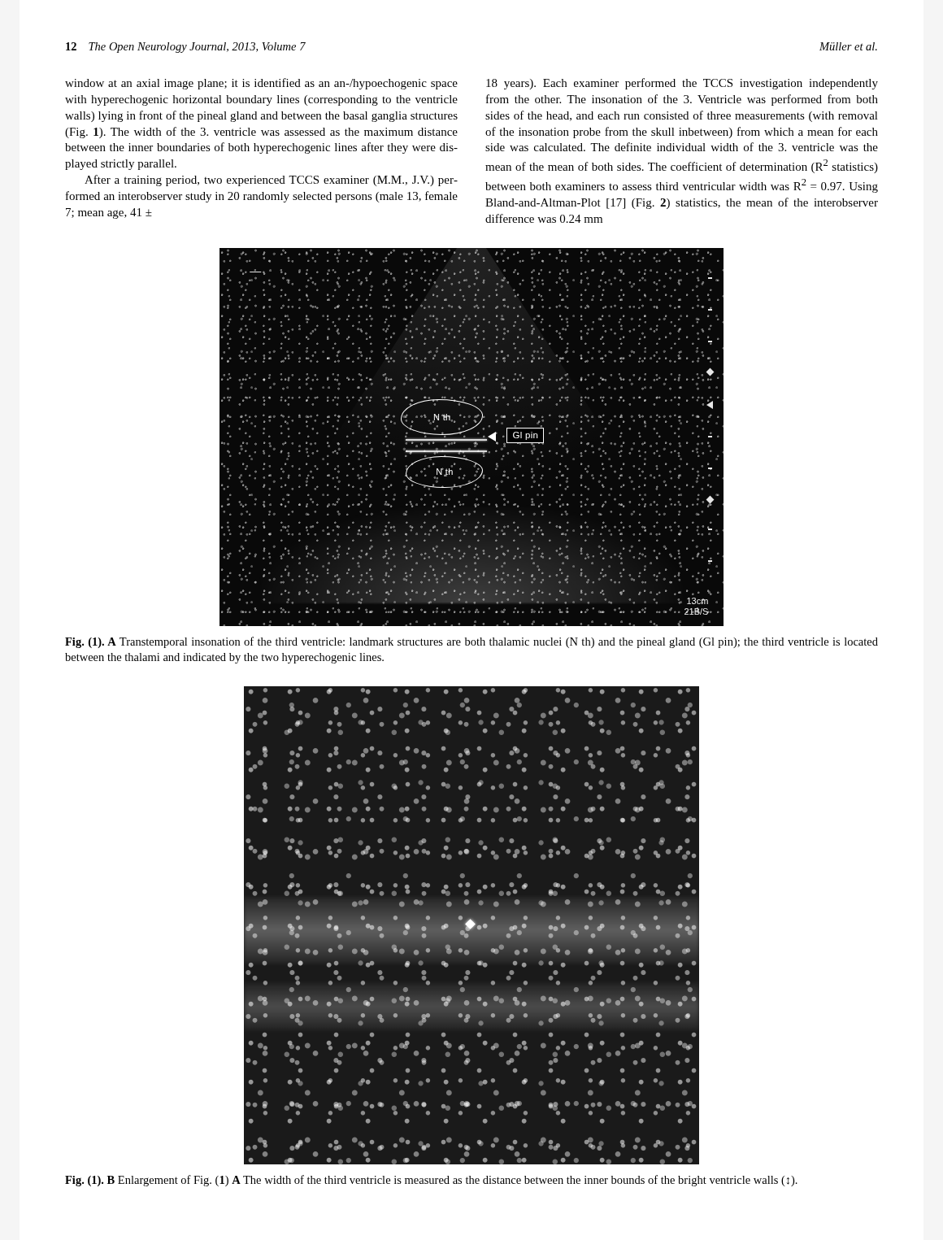12 The Open Neurology Journal, 2013, Volume 7
Müller et al.
window at an axial image plane; it is identified as an an-/hypoechogenic space with hyperechogenic horizontal boundary lines (corresponding to the ventricle walls) lying in front of the pineal gland and between the basal ganglia structures (Fig. 1). The width of the 3. ventricle was assessed as the maximum distance between the inner boundaries of both hyperechogenic lines after they were displayed strictly parallel.
After a training period, two experienced TCCS examiner (M.M., J.V.) performed an interobserver study in 20 randomly selected persons (male 13, female 7; mean age, 41 ±
18 years). Each examiner performed the TCCS investigation independently from the other. The insonation of the 3. Ventricle was performed from both sides of the head, and each run consisted of three measurements (with removal of the insonation probe from the skull inbetween) from which a mean for each side was calculated. The definite individual width of the 3. ventricle was the mean of the mean of both sides. The coefficient of determination (R2 statistics) between both examiners to assess third ventricular width was R2 = 0.97. Using Bland-and-Altman-Plot [17] (Fig. 2) statistics, the mean of the interobserver difference was 0.24 mm
—
N th
N th
Gl pin
13cm
21B/S
Fig. (1). A Transtemporal insonation of the third ventricle: landmark structures are both thalamic nuclei (N th) and the pineal gland (Gl pin); the third ventricle is located between the thalami and indicated by the two hyperechogenic lines.
Fig. (1). B Enlargement of Fig. (1) A The width of the third ventricle is measured as the distance between the inner bounds of the bright ventricle walls (↕).